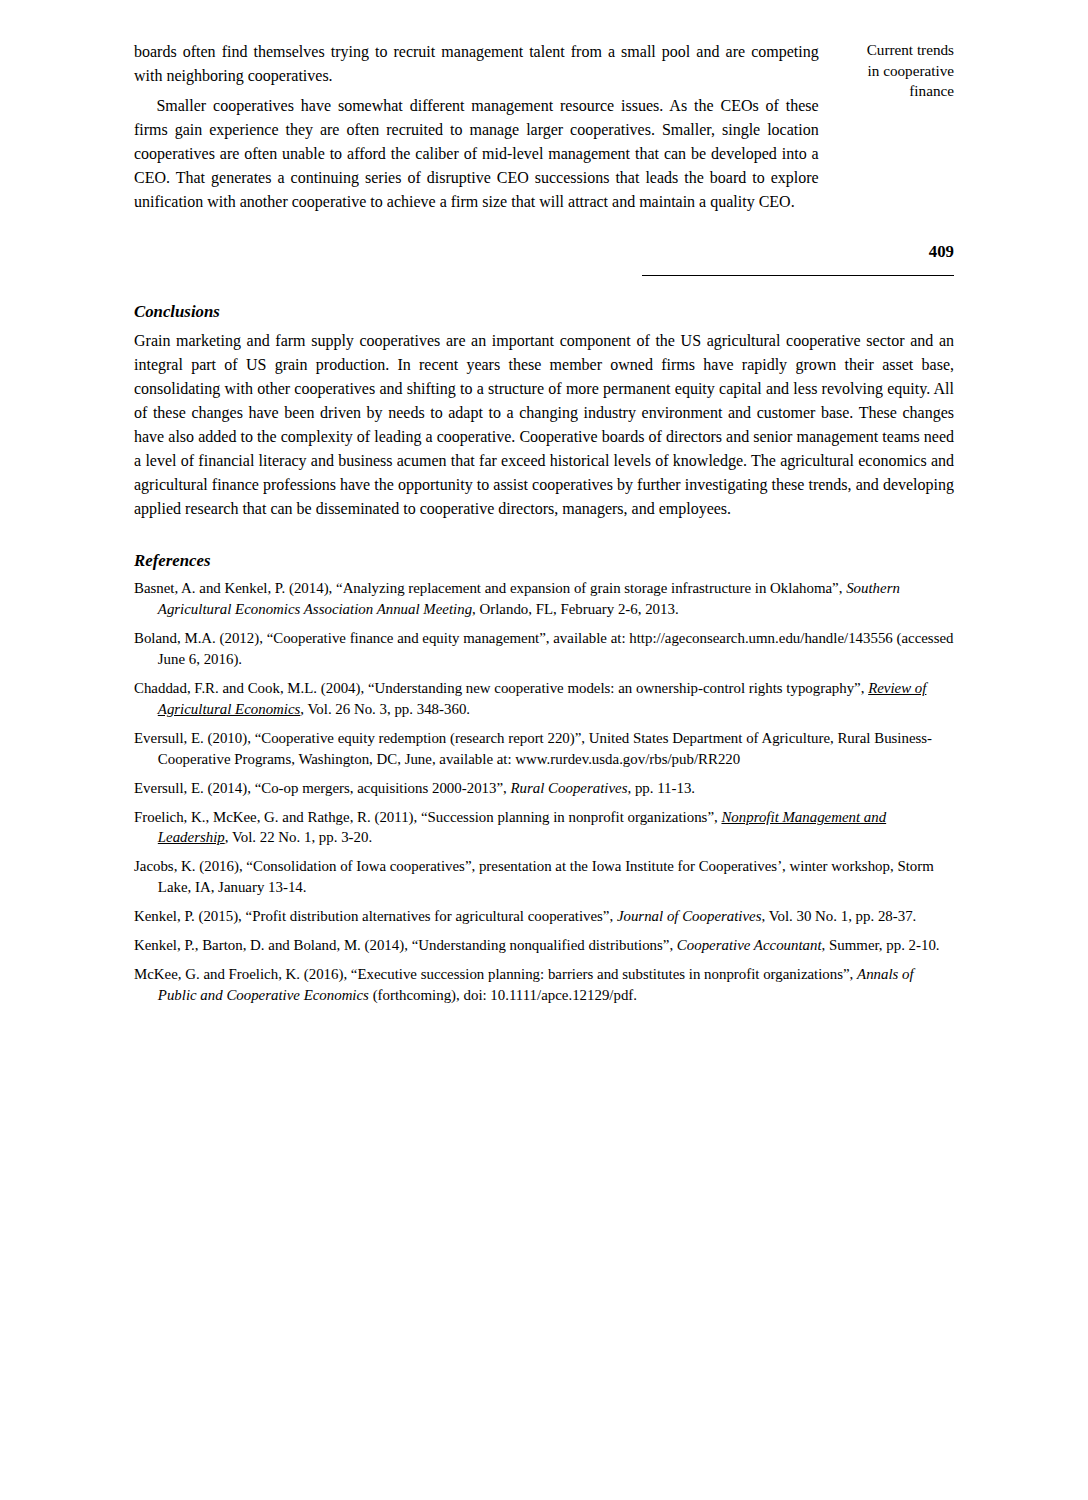boards often find themselves trying to recruit management talent from a small pool and are competing with neighboring cooperatives.
Smaller cooperatives have somewhat different management resource issues. As the CEOs of these firms gain experience they are often recruited to manage larger cooperatives. Smaller, single location cooperatives are often unable to afford the caliber of mid-level management that can be developed into a CEO. That generates a continuing series of disruptive CEO successions that leads the board to explore unification with another cooperative to achieve a firm size that will attract and maintain a quality CEO.
Current trends
in cooperative
finance
409
Conclusions
Grain marketing and farm supply cooperatives are an important component of the US agricultural cooperative sector and an integral part of US grain production. In recent years these member owned firms have rapidly grown their asset base, consolidating with other cooperatives and shifting to a structure of more permanent equity capital and less revolving equity. All of these changes have been driven by needs to adapt to a changing industry environment and customer base. These changes have also added to the complexity of leading a cooperative. Cooperative boards of directors and senior management teams need a level of financial literacy and business acumen that far exceed historical levels of knowledge. The agricultural economics and agricultural finance professions have the opportunity to assist cooperatives by further investigating these trends, and developing applied research that can be disseminated to cooperative directors, managers, and employees.
References
Basnet, A. and Kenkel, P. (2014), “Analyzing replacement and expansion of grain storage infrastructure in Oklahoma”, Southern Agricultural Economics Association Annual Meeting, Orlando, FL, February 2-6, 2013.
Boland, M.A. (2012), “Cooperative finance and equity management”, available at: http://ageconsearch.umn.edu/handle/143556 (accessed June 6, 2016).
Chaddad, F.R. and Cook, M.L. (2004), “Understanding new cooperative models: an ownership-control rights typography”, Review of Agricultural Economics, Vol. 26 No. 3, pp. 348-360.
Eversull, E. (2010), “Cooperative equity redemption (research report 220)”, United States Department of Agriculture, Rural Business-Cooperative Programs, Washington, DC, June, available at: www.rurdev.usda.gov/rbs/pub/RR220
Eversull, E. (2014), “Co-op mergers, acquisitions 2000-2013”, Rural Cooperatives, pp. 11-13.
Froelich, K., McKee, G. and Rathge, R. (2011), “Succession planning in nonprofit organizations”, Nonprofit Management and Leadership, Vol. 22 No. 1, pp. 3-20.
Jacobs, K. (2016), “Consolidation of Iowa cooperatives”, presentation at the Iowa Institute for Cooperatives’, winter workshop, Storm Lake, IA, January 13-14.
Kenkel, P. (2015), “Profit distribution alternatives for agricultural cooperatives”, Journal of Cooperatives, Vol. 30 No. 1, pp. 28-37.
Kenkel, P., Barton, D. and Boland, M. (2014), “Understanding nonqualified distributions”, Cooperative Accountant, Summer, pp. 2-10.
McKee, G. and Froelich, K. (2016), “Executive succession planning: barriers and substitutes in nonprofit organizations”, Annals of Public and Cooperative Economics (forthcoming), doi: 10.1111/apce.12129/pdf.